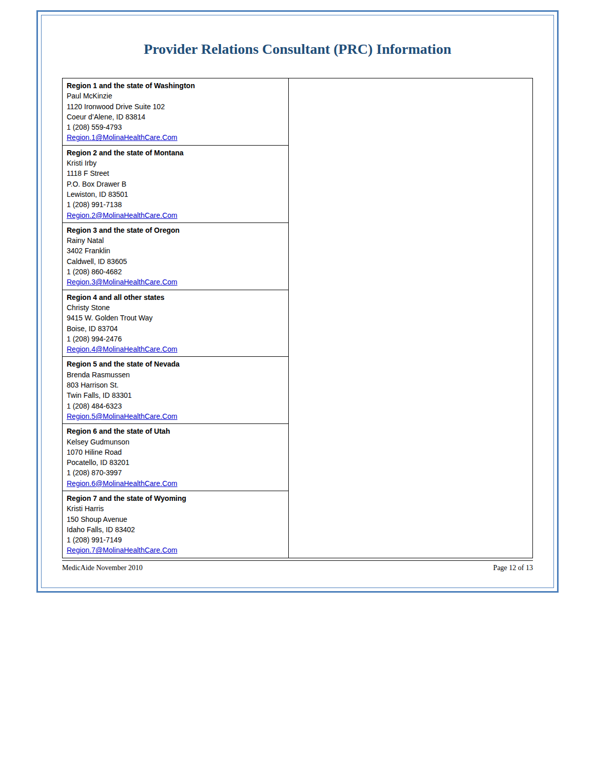Provider Relations Consultant (PRC) Information
Region 1 and the state of Washington
Paul McKinzie
1120 Ironwood Drive Suite 102
Coeur d’Alene, ID 83814
1 (208) 559-4793
Region.1@MolinaHealthCare.Com
Region 2 and the state of Montana
Kristi Irby
1118 F Street
P.O. Box Drawer B
Lewiston, ID 83501
1 (208) 991-7138
Region.2@MolinaHealthCare.Com
Region 3 and the state of Oregon
Rainy Natal
3402 Franklin
Caldwell, ID 83605
1 (208) 860-4682
Region.3@MolinaHealthCare.Com
Region 4 and all other states
Christy Stone
9415 W. Golden Trout Way
Boise, ID 83704
1 (208) 994-2476
Region.4@MolinaHealthCare.Com
Region 5 and the state of Nevada
Brenda Rasmussen
803 Harrison St.
Twin Falls, ID 83301
1 (208) 484-6323
Region.5@MolinaHealthCare.Com
Region 6 and the state of Utah
Kelsey Gudmunson
1070 Hiline Road
Pocatello, ID 83201
1 (208) 870-3997
Region.6@MolinaHealthCare.Com
Region 7 and the state of Wyoming
Kristi Harris
150 Shoup Avenue
Idaho Falls, ID 83402
1 (208) 991-7149
Region.7@MolinaHealthCare.Com
MedicAide November 2010 Page 12 of 13